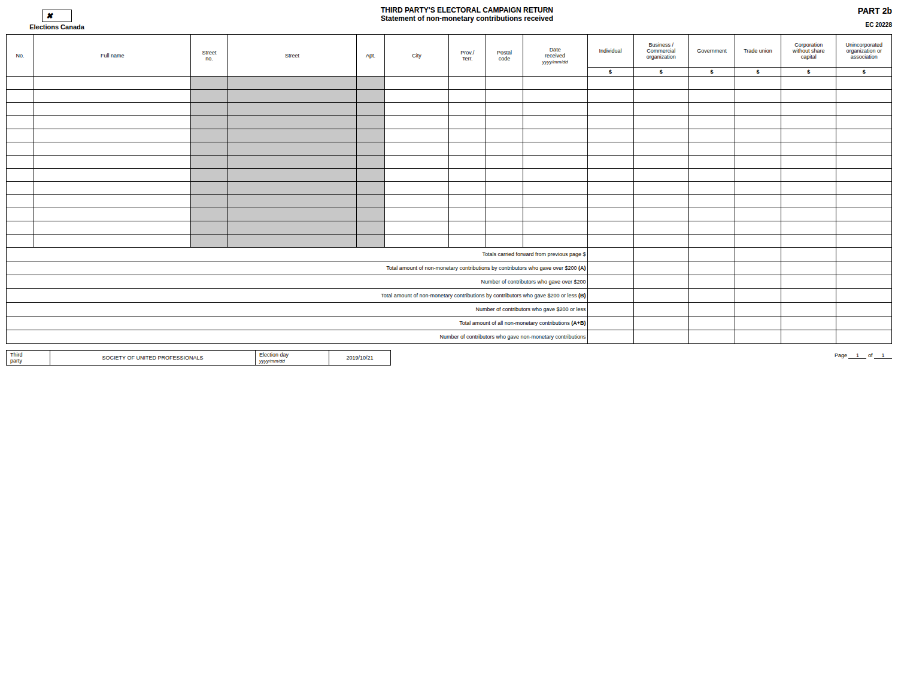✖
Elections Canada
THIRD PARTY'S ELECTORAL CAMPAIGN RETURN
Statement of non-monetary contributions received
PART 2b
EC 20228
| No. | Full name | Street no. | Street | Apt. | City | Prov./ Terr. | Postal code | Date received yyyy/mm/dd | Individual | Business / Commercial organization | Government | Trade union | Corporation without share capital | Unincorporated organization or association |
| --- | --- | --- | --- | --- | --- | --- | --- | --- | --- | --- | --- | --- | --- | --- |
| $ | $ | $ | $ | $ | $ |
| Totals carried forward from previous page $ | | | | | | |
| Total amount of non-monetary contributions by contributors who gave over $200 (A) | | | | | | |
| Number of contributors who gave over $200 | | | | | | |
| Total amount of non-monetary contributions by contributors who gave $200 or less (B) | | | | | | |
| Number of contributors who gave $200 or less | | | | | | |
| Total amount of all non-monetary contributions (A+B) | | | | | | |
| Number of contributors who gave non-monetary contributions | | | | | | |
| Third party | SOCIETY OF UNITED PROFESSIONALS | Election day yyyy/mm/dd | 2019/10/21 |
Page 1 of 1